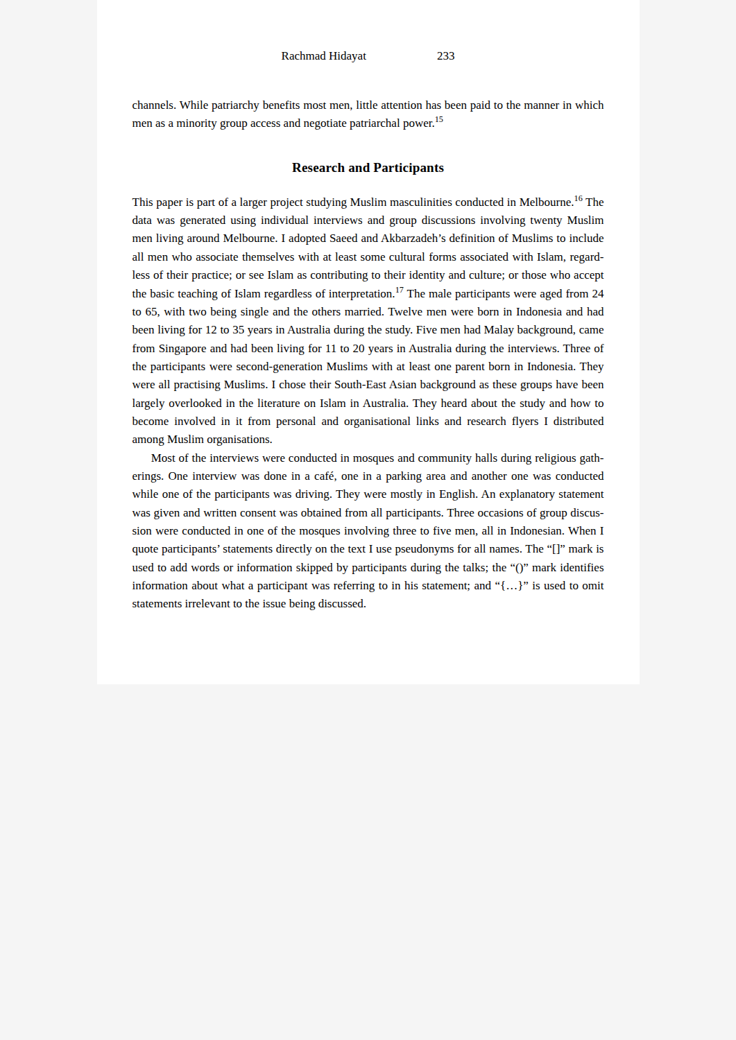Rachmad Hidayat 233
channels. While patriarchy benefits most men, little attention has been paid to the manner in which men as a minority group access and negotiate patriarchal power.15
Research and Participants
This paper is part of a larger project studying Muslim masculinities conducted in Melbourne.16 The data was generated using individual interviews and group discussions involving twenty Muslim men living around Melbourne. I adopted Saeed and Akbarzadeh’s definition of Muslims to include all men who associate themselves with at least some cultural forms associated with Islam, regardless of their practice; or see Islam as contributing to their identity and culture; or those who accept the basic teaching of Islam regardless of interpretation.17 The male participants were aged from 24 to 65, with two being single and the others married. Twelve men were born in Indonesia and had been living for 12 to 35 years in Australia during the study. Five men had Malay background, came from Singapore and had been living for 11 to 20 years in Australia during the interviews. Three of the participants were second-generation Muslims with at least one parent born in Indonesia. They were all practising Muslims. I chose their South-East Asian background as these groups have been largely overlooked in the literature on Islam in Australia. They heard about the study and how to become involved in it from personal and organisational links and research flyers I distributed among Muslim organisations.
Most of the interviews were conducted in mosques and community halls during religious gatherings. One interview was done in a café, one in a parking area and another one was conducted while one of the participants was driving. They were mostly in English. An explanatory statement was given and written consent was obtained from all participants. Three occasions of group discussion were conducted in one of the mosques involving three to five men, all in Indonesian. When I quote participants’ statements directly on the text I use pseudonyms for all names. The “[]” mark is used to add words or information skipped by participants during the talks; the “()” mark identifies information about what a participant was referring to in his statement; and “{…}” is used to omit statements irrelevant to the issue being discussed.